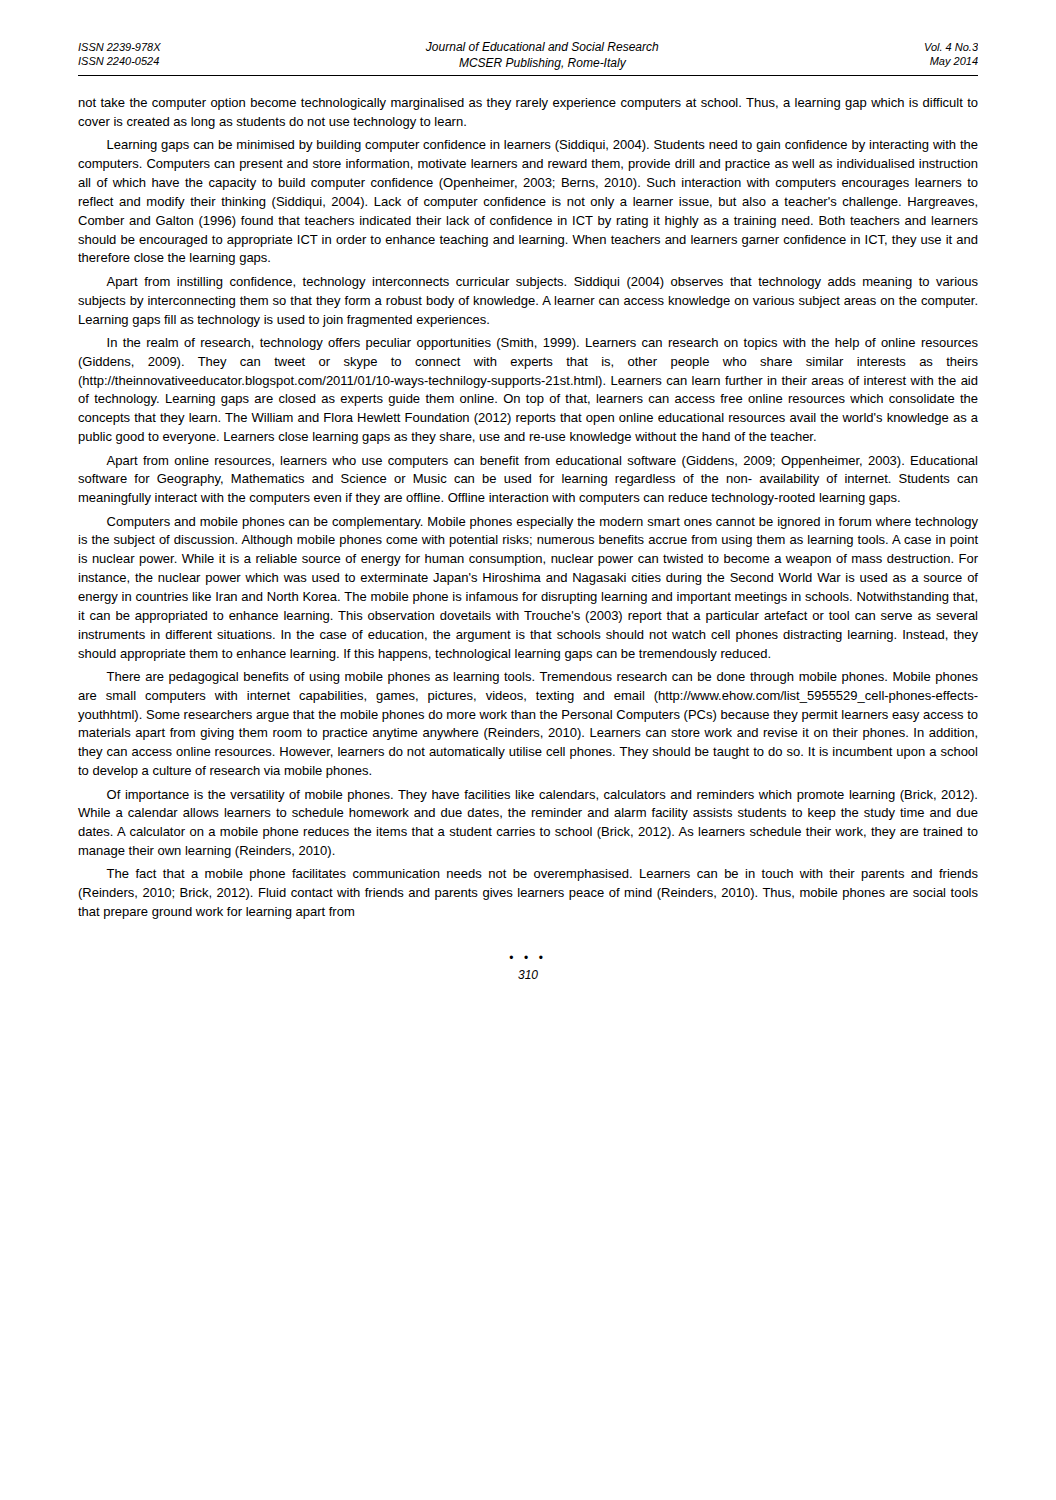ISSN 2239-978X
ISSN 2240-0524
Vol. 4 No.3
May 2014
Journal of Educational and Social Research
MCSER Publishing, Rome-Italy
not take the computer option become technologically marginalised as they rarely experience computers at school. Thus, a learning gap which is difficult to cover is created as long as students do not use technology to learn.
Learning gaps can be minimised by building computer confidence in learners (Siddiqui, 2004). Students need to gain confidence by interacting with the computers. Computers can present and store information, motivate learners and reward them, provide drill and practice as well as individualised instruction all of which have the capacity to build computer confidence (Openheimer, 2003; Berns, 2010). Such interaction with computers encourages learners to reflect and modify their thinking (Siddiqui, 2004). Lack of computer confidence is not only a learner issue, but also a teacher's challenge. Hargreaves, Comber and Galton (1996) found that teachers indicated their lack of confidence in ICT by rating it highly as a training need. Both teachers and learners should be encouraged to appropriate ICT in order to enhance teaching and learning. When teachers and learners garner confidence in ICT, they use it and therefore close the learning gaps.
Apart from instilling confidence, technology interconnects curricular subjects. Siddiqui (2004) observes that technology adds meaning to various subjects by interconnecting them so that they form a robust body of knowledge. A learner can access knowledge on various subject areas on the computer. Learning gaps fill as technology is used to join fragmented experiences.
In the realm of research, technology offers peculiar opportunities (Smith, 1999). Learners can research on topics with the help of online resources (Giddens, 2009). They can tweet or skype to connect with experts that is, other people who share similar interests as theirs (http://theinnovativeeducator.blogspot.com/2011/01/10-ways-technilogy-supports-21st.html). Learners can learn further in their areas of interest with the aid of technology. Learning gaps are closed as experts guide them online. On top of that, learners can access free online resources which consolidate the concepts that they learn. The William and Flora Hewlett Foundation (2012) reports that open online educational resources avail the world's knowledge as a public good to everyone. Learners close learning gaps as they share, use and re-use knowledge without the hand of the teacher.
Apart from online resources, learners who use computers can benefit from educational software (Giddens, 2009; Oppenheimer, 2003). Educational software for Geography, Mathematics and Science or Music can be used for learning regardless of the non- availability of internet. Students can meaningfully interact with the computers even if they are offline. Offline interaction with computers can reduce technology-rooted learning gaps.
Computers and mobile phones can be complementary. Mobile phones especially the modern smart ones cannot be ignored in forum where technology is the subject of discussion. Although mobile phones come with potential risks; numerous benefits accrue from using them as learning tools. A case in point is nuclear power. While it is a reliable source of energy for human consumption, nuclear power can twisted to become a weapon of mass destruction. For instance, the nuclear power which was used to exterminate Japan's Hiroshima and Nagasaki cities during the Second World War is used as a source of energy in countries like Iran and North Korea. The mobile phone is infamous for disrupting learning and important meetings in schools. Notwithstanding that, it can be appropriated to enhance learning. This observation dovetails with Trouche's (2003) report that a particular artefact or tool can serve as several instruments in different situations. In the case of education, the argument is that schools should not watch cell phones distracting learning. Instead, they should appropriate them to enhance learning. If this happens, technological learning gaps can be tremendously reduced.
There are pedagogical benefits of using mobile phones as learning tools. Tremendous research can be done through mobile phones. Mobile phones are small computers with internet capabilities, games, pictures, videos, texting and email (http://www.ehow.com/list_5955529_cell-phones-effects-youthhtml). Some researchers argue that the mobile phones do more work than the Personal Computers (PCs) because they permit learners easy access to materials apart from giving them room to practice anytime anywhere (Reinders, 2010). Learners can store work and revise it on their phones. In addition, they can access online resources. However, learners do not automatically utilise cell phones. They should be taught to do so. It is incumbent upon a school to develop a culture of research via mobile phones.
Of importance is the versatility of mobile phones. They have facilities like calendars, calculators and reminders which promote learning (Brick, 2012). While a calendar allows learners to schedule homework and due dates, the reminder and alarm facility assists students to keep the study time and due dates. A calculator on a mobile phone reduces the items that a student carries to school (Brick, 2012). As learners schedule their work, they are trained to manage their own learning (Reinders, 2010).
The fact that a mobile phone facilitates communication needs not be overemphasised. Learners can be in touch with their parents and friends (Reinders, 2010; Brick, 2012). Fluid contact with friends and parents gives learners peace of mind (Reinders, 2010). Thus, mobile phones are social tools that prepare ground work for learning apart from
• • •
310